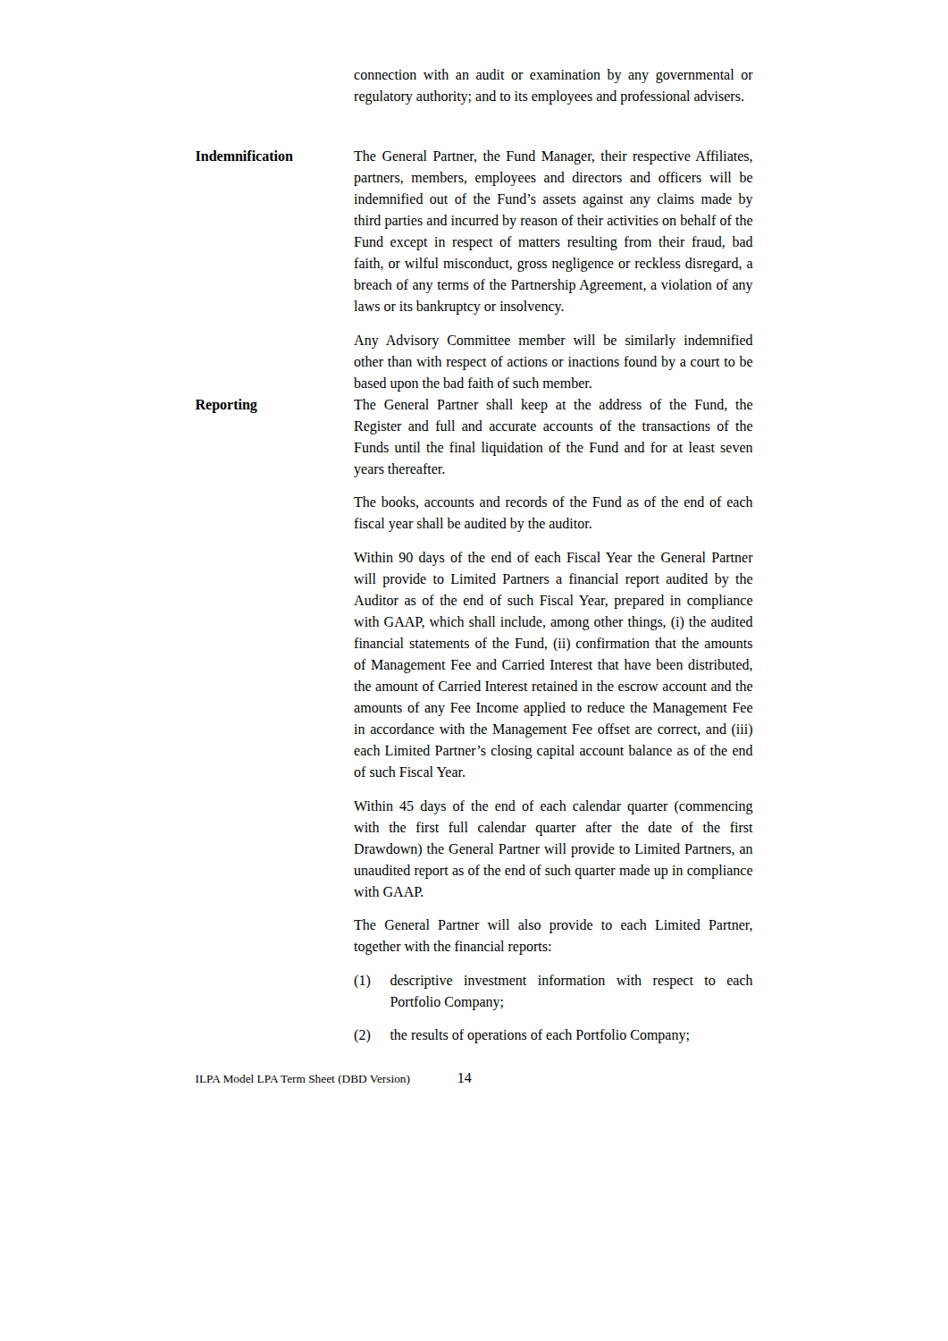| | connection with an audit or examination by any governmental or regulatory authority; and to its employees and professional advisers. |
| Indemnification | The General Partner, the Fund Manager, their respective Affiliates, partners, members, employees and directors and officers will be indemnified out of the Fund’s assets against any claims made by third parties and incurred by reason of their activities on behalf of the Fund except in respect of matters resulting from their fraud, bad faith, or wilful misconduct, gross negligence or reckless disregard, a breach of any terms of the Partnership Agreement, a violation of any laws or its bankruptcy or insolvency. Any Advisory Committee member will be similarly indemnified other than with respect of actions or inactions found by a court to be based upon the bad faith of such member. |
| Reporting | The General Partner shall keep at the address of the Fund, the Register and full and accurate accounts of the transactions of the Funds until the final liquidation of the Fund and for at least seven years thereafter. The books, accounts and records of the Fund as of the end of each fiscal year shall be audited by the auditor. Within 90 days of the end of each Fiscal Year the General Partner will provide to Limited Partners a financial report audited by the Auditor as of the end of such Fiscal Year, prepared in compliance with GAAP, which shall include, among other things, (i) the audited financial statements of the Fund, (ii) confirmation that the amounts of Management Fee and Carried Interest that have been distributed, the amount of Carried Interest retained in the escrow account and the amounts of any Fee Income applied to reduce the Management Fee in accordance with the Management Fee offset are correct, and (iii) each Limited Partner’s closing capital account balance as of the end of such Fiscal Year. Within 45 days of the end of each calendar quarter (commencing with the first full calendar quarter after the date of the first Drawdown) the General Partner will provide to Limited Partners, an unaudited report as of the end of such quarter made up in compliance with GAAP. The General Partner will also provide to each Limited Partner, together with the financial reports: (1) descriptive investment information with respect to each Portfolio Company; (2) the results of operations of each Portfolio Company; |
ILPA Model LPA Term Sheet (DBD Version) 14